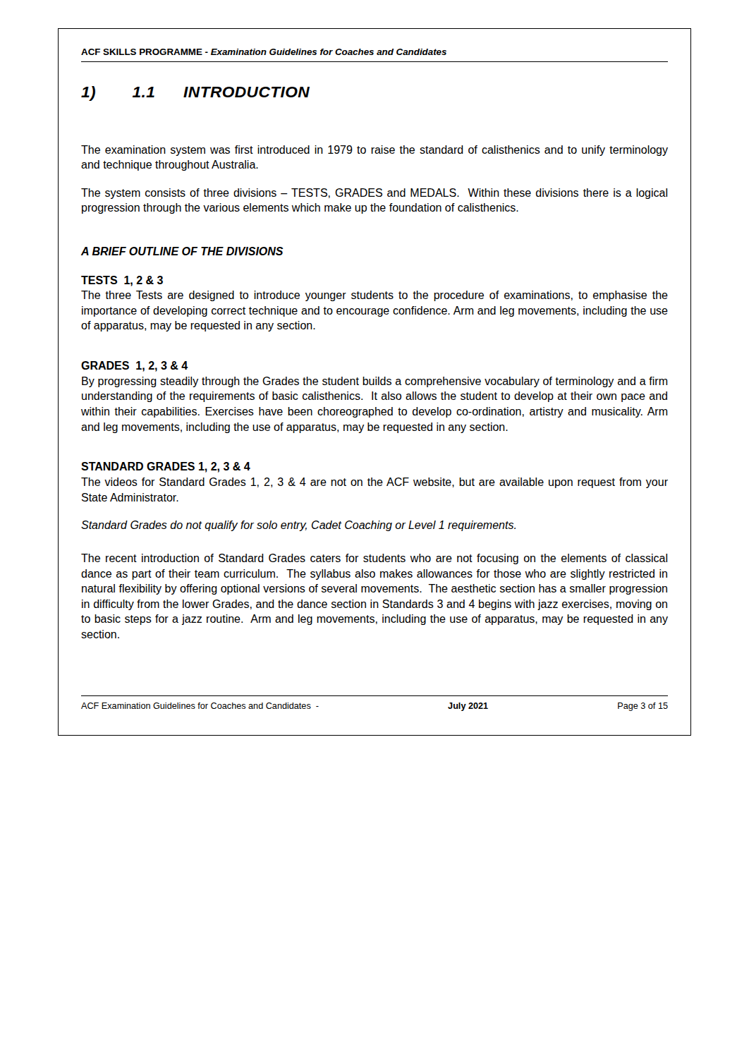ACF SKILLS PROGRAMME - Examination Guidelines for Coaches and Candidates
1) 1.1 INTRODUCTION
The examination system was first introduced in 1979 to raise the standard of calisthenics and to unify terminology and technique throughout Australia.
The system consists of three divisions – TESTS, GRADES and MEDALS. Within these divisions there is a logical progression through the various elements which make up the foundation of calisthenics.
A BRIEF OUTLINE OF THE DIVISIONS
TESTS 1, 2 & 3
The three Tests are designed to introduce younger students to the procedure of examinations, to emphasise the importance of developing correct technique and to encourage confidence. Arm and leg movements, including the use of apparatus, may be requested in any section.
GRADES 1, 2, 3 & 4
By progressing steadily through the Grades the student builds a comprehensive vocabulary of terminology and a firm understanding of the requirements of basic calisthenics. It also allows the student to develop at their own pace and within their capabilities. Exercises have been choreographed to develop co-ordination, artistry and musicality. Arm and leg movements, including the use of apparatus, may be requested in any section.
STANDARD GRADES 1, 2, 3 & 4
The videos for Standard Grades 1, 2, 3 & 4 are not on the ACF website, but are available upon request from your State Administrator.
Standard Grades do not qualify for solo entry, Cadet Coaching or Level 1 requirements.
The recent introduction of Standard Grades caters for students who are not focusing on the elements of classical dance as part of their team curriculum. The syllabus also makes allowances for those who are slightly restricted in natural flexibility by offering optional versions of several movements. The aesthetic section has a smaller progression in difficulty from the lower Grades, and the dance section in Standards 3 and 4 begins with jazz exercises, moving on to basic steps for a jazz routine. Arm and leg movements, including the use of apparatus, may be requested in any section.
ACF Examination Guidelines for Coaches and Candidates - July 2021 Page 3 of 15